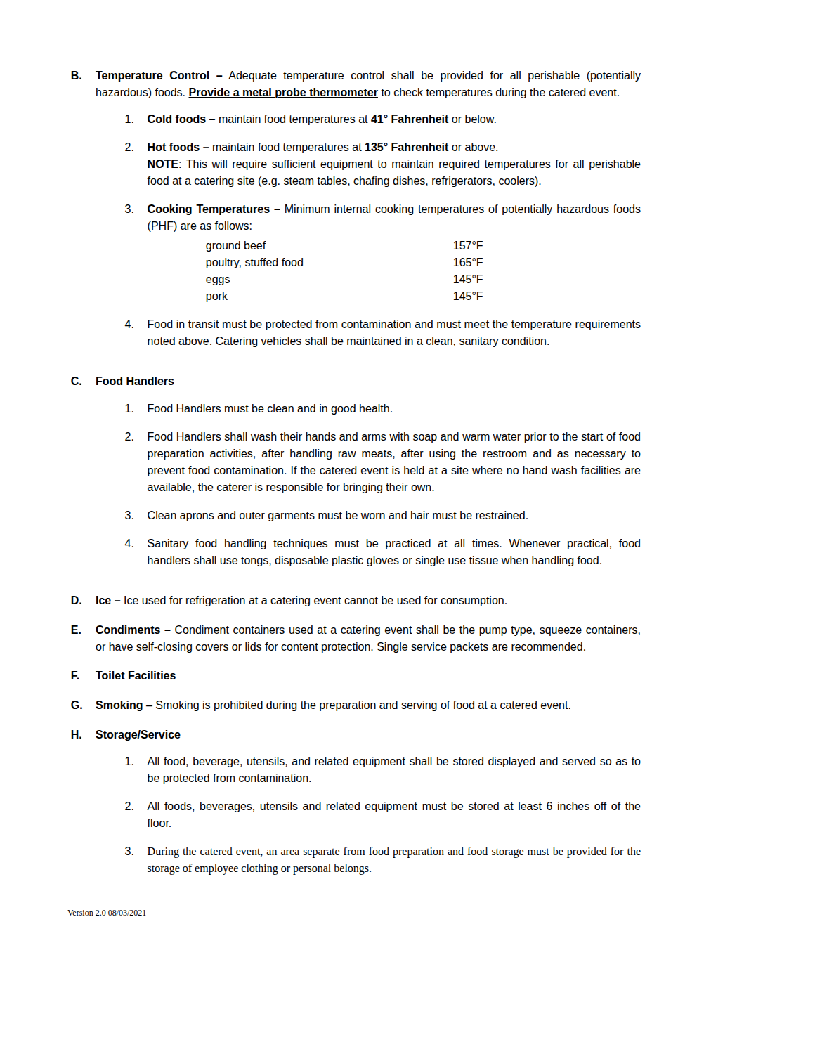B.
Temperature Control – Adequate temperature control shall be provided for all perishable (potentially hazardous) foods. Provide a metal probe thermometer to check temperatures during the catered event.
1.
Cold foods – maintain food temperatures at 41° Fahrenheit or below.
2.
Hot foods – maintain food temperatures at 135° Fahrenheit or above.
NOTE: This will require sufficient equipment to maintain required temperatures for all perishable food at a catering site (e.g. steam tables, chafing dishes, refrigerators, coolers).
3.
Cooking Temperatures – Minimum internal cooking temperatures of potentially hazardous foods (PHF) are as follows:
| ground beef | 157°F |
| poultry, stuffed food | 165°F |
| eggs | 145°F |
| pork | 145°F |
4.
Food in transit must be protected from contamination and must meet the temperature requirements noted above. Catering vehicles shall be maintained in a clean, sanitary condition.
C.
Food Handlers
1.
Food Handlers must be clean and in good health.
2.
Food Handlers shall wash their hands and arms with soap and warm water prior to the start of food preparation activities, after handling raw meats, after using the restroom and as necessary to prevent food contamination. If the catered event is held at a site where no hand wash facilities are available, the caterer is responsible for bringing their own.
3.
Clean aprons and outer garments must be worn and hair must be restrained.
4.
Sanitary food handling techniques must be practiced at all times. Whenever practical, food handlers shall use tongs, disposable plastic gloves or single use tissue when handling food.
D.
Ice – Ice used for refrigeration at a catering event cannot be used for consumption.
E.
Condiments – Condiment containers used at a catering event shall be the pump type, squeeze containers, or have self-closing covers or lids for content protection. Single service packets are recommended.
F.
Toilet Facilities
G.
Smoking – Smoking is prohibited during the preparation and serving of food at a catered event.
H.
Storage/Service
1.
All food, beverage, utensils, and related equipment shall be stored displayed and served so as to be protected from contamination.
2.
All foods, beverages, utensils and related equipment must be stored at least 6 inches off of the floor.
3.
During the catered event, an area separate from food preparation and food storage must be provided for the storage of employee clothing or personal belongs.
Version 2.0 08/03/2021